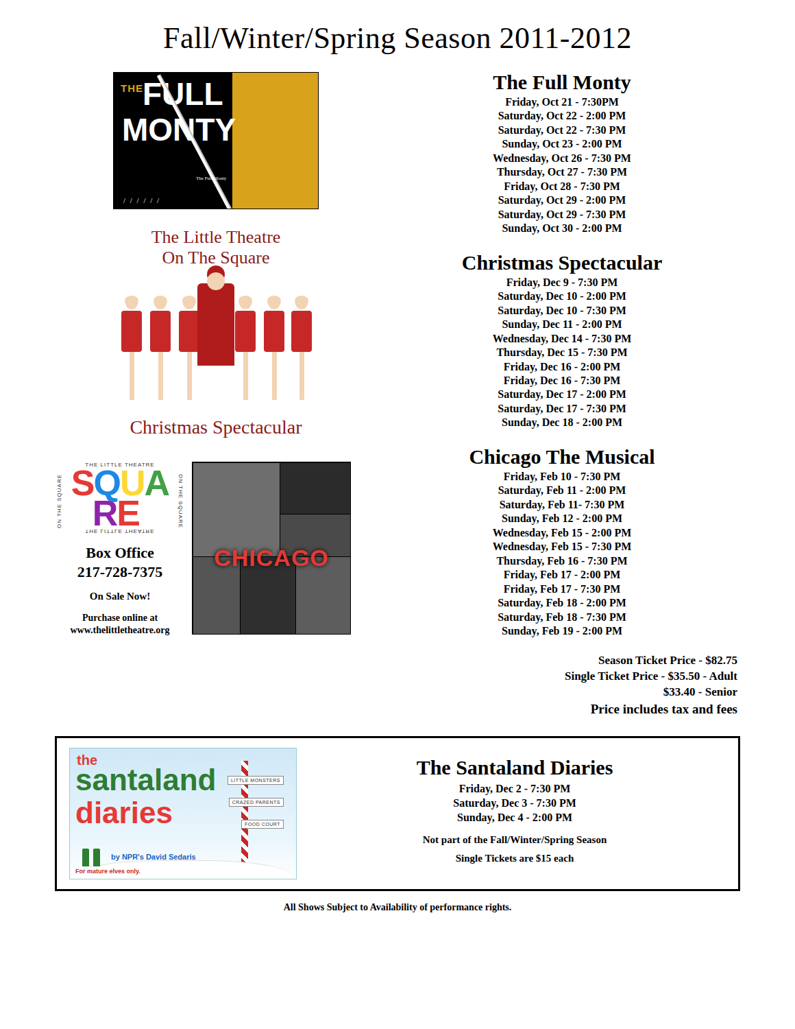Fall/Winter/Spring Season 2011-2012
THE
FULL
MONTY
/ / / / / /
The Full Monty
The Little Theatre
On The Square
Christmas Spectacular
THE LITTLE THEATRE
ON THE SQUARE
ON THE SQUARE
SQUA
RE
THE LITTLE THEATRE
Box Office
217-728-7375
On Sale Now!
Purchase online at
www.thelittletheatre.org
CHICAGO
The Full Monty
Friday, Oct 21 - 7:30PM
Saturday, Oct 22 - 2:00 PM
Saturday, Oct 22 - 7:30 PM
Sunday, Oct 23 - 2:00 PM
Wednesday, Oct 26 - 7:30 PM
Thursday, Oct 27 - 7:30 PM
Friday, Oct 28 - 7:30 PM
Saturday, Oct 29 - 2:00 PM
Saturday, Oct 29 - 7:30 PM
Sunday, Oct 30 - 2:00 PM
Christmas Spectacular
Friday, Dec 9 - 7:30 PM
Saturday, Dec 10 - 2:00 PM
Saturday, Dec 10 - 7:30 PM
Sunday, Dec 11 - 2:00 PM
Wednesday, Dec 14 - 7:30 PM
Thursday, Dec 15 - 7:30 PM
Friday, Dec 16 - 2:00 PM
Friday, Dec 16 - 7:30 PM
Saturday, Dec 17 - 2:00 PM
Saturday, Dec 17 - 7:30 PM
Sunday, Dec 18 - 2:00 PM
Chicago The Musical
Friday, Feb 10 - 7:30 PM
Saturday, Feb 11 - 2:00 PM
Saturday, Feb 11- 7:30 PM
Sunday, Feb 12 - 2:00 PM
Wednesday, Feb 15 - 2:00 PM
Wednesday, Feb 15 - 7:30 PM
Thursday, Feb 16 - 7:30 PM
Friday, Feb 17 - 2:00 PM
Friday, Feb 17 - 7:30 PM
Saturday, Feb 18 - 2:00 PM
Saturday, Feb 18 - 7:30 PM
Sunday, Feb 19 - 2:00 PM
Season Ticket Price - $82.75
Single Ticket Price - $35.50 - Adult
$33.40 - Senior Price includes tax and fees
the
santaland
diaries
LITTLE MONSTERS
CRAZED PARENTS
FOOD COURT
by NPR's David Sedaris
For mature elves only.
The Santaland Diaries
Friday, Dec 2 - 7:30 PM
Saturday, Dec 3 - 7:30 PM
Sunday, Dec 4 - 2:00 PM
Not part of the Fall/Winter/Spring Season
Single Tickets are $15 each
All Shows Subject to Availability of performance rights.